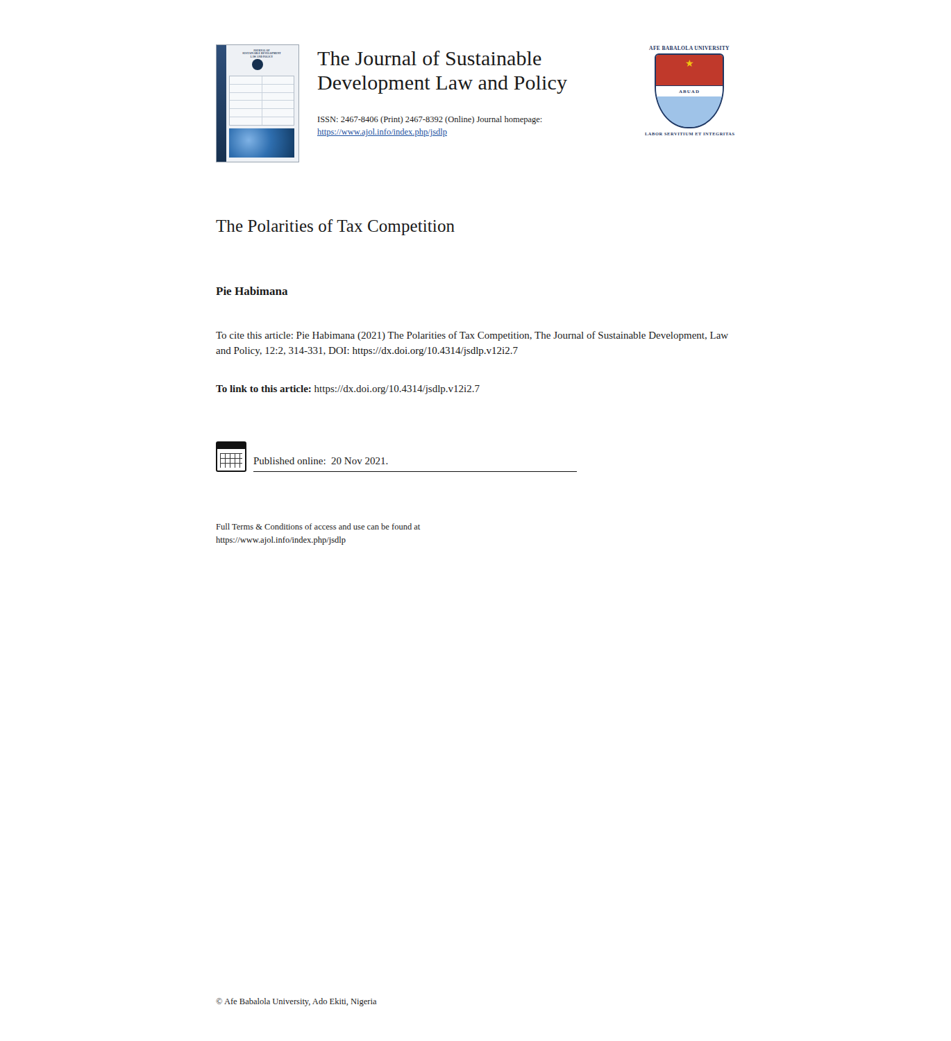JOURNAL OF
SUSTAINABLE DEVELOPMENT
LAW AND POLICY
The Journal of Sustainable Development Law and Policy
ISSN: 2467-8406 (Print) 2467-8392 (Online) Journal homepage: https://www.ajol.info/index.php/jsdlp
AFE BABALOLA UNIVERSITY
★ ABUAD
LABOR SERVITIUM ET INTEGRITAS
The Polarities of Tax Competition
Pie Habimana
To cite this article: Pie Habimana (2021) The Polarities of Tax Competition, The Journal of Sustainable Development, Law and Policy, 12:2, 314-331, DOI: https://dx.doi.org/10.4314/jsdlp.v12i2.7
To link to this article: https://dx.doi.org/10.4314/jsdlp.v12i2.7
Published online: 20 Nov 2021.
Full Terms & Conditions of access and use can be found at
https://www.ajol.info/index.php/jsdlp
© Afe Babalola University, Ado Ekiti, Nigeria